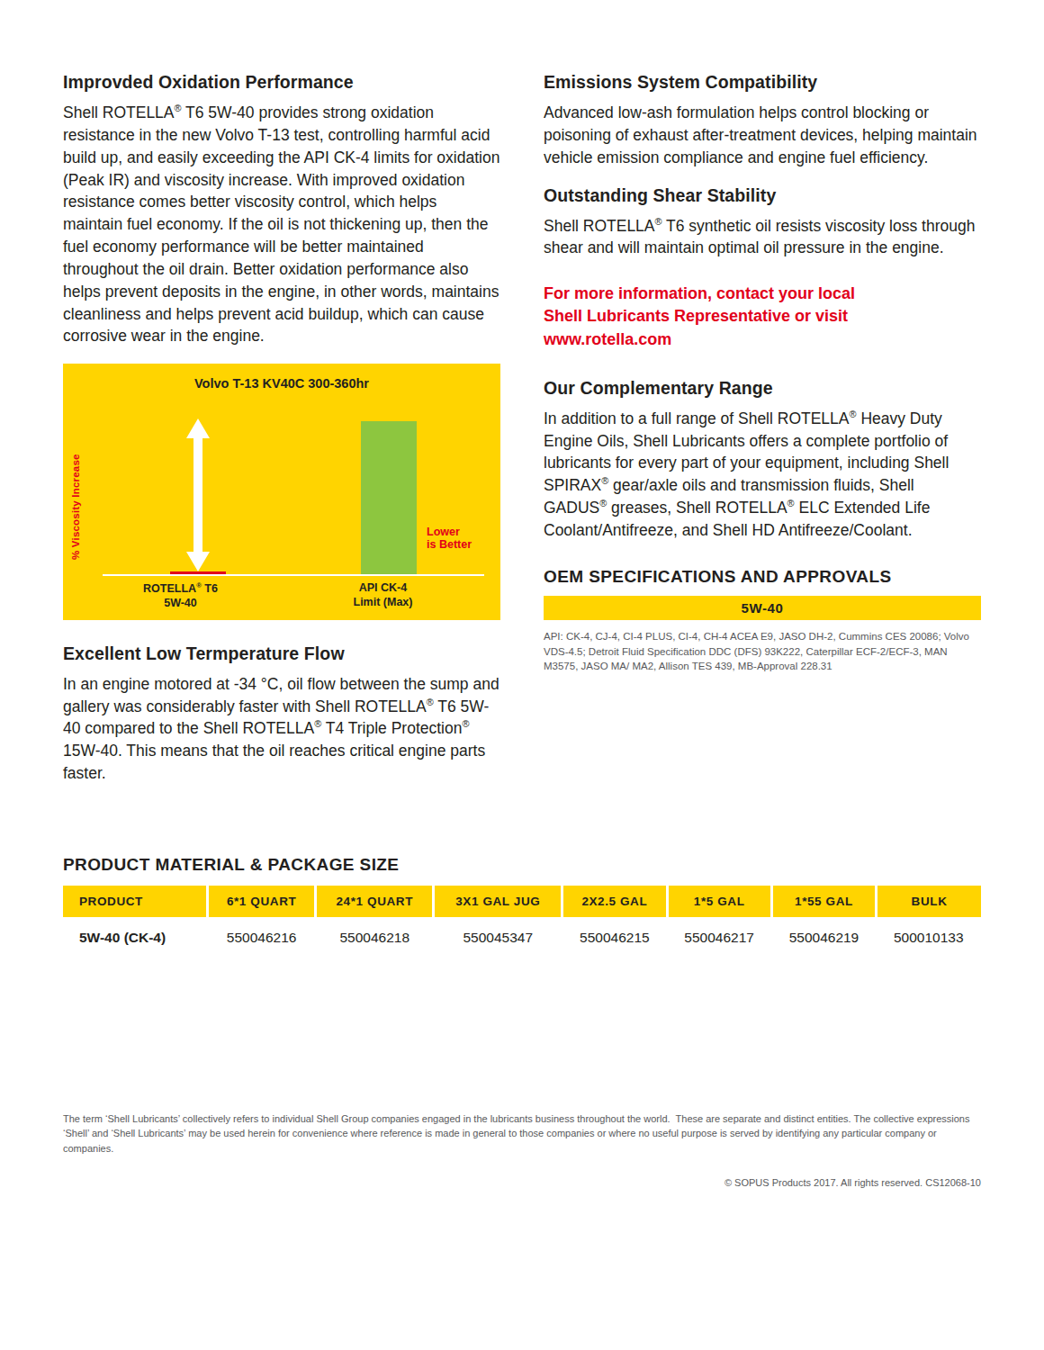Improvded Oxidation Performance
Shell ROTELLA® T6 5W-40 provides strong oxidation resistance in the new Volvo T-13 test, controlling harmful acid build up, and easily exceeding the API CK-4 limits for oxidation (Peak IR) and viscosity increase. With improved oxidation resistance comes better viscosity control, which helps maintain fuel economy. If the oil is not thickening up, then the fuel economy performance will be better maintained throughout the oil drain. Better oxidation performance also helps prevent deposits in the engine, in other words, maintains cleanliness and helps prevent acid buildup, which can cause corrosive wear in the engine.
Volvo T-13 KV40C 300-360hr
% Viscosity Increase
Lower
is Better
ROTELLA® T6
5W-40
API CK-4
Limit (Max)
Excellent Low Termperature Flow
In an engine motored at -34 °C, oil flow between the sump and gallery was considerably faster with Shell ROTELLA® T6 5W-40 compared to the Shell ROTELLA® T4 Triple Protection® 15W-40. This means that the oil reaches critical engine parts faster.
Emissions System Compatibility
Advanced low-ash formulation helps control blocking or poisoning of exhaust after-treatment devices, helping maintain vehicle emission compliance and engine fuel efficiency.
Outstanding Shear Stability
Shell ROTELLA® T6 synthetic oil resists viscosity loss through shear and will maintain optimal oil pressure in the engine.
For more information, contact your local
Shell Lubricants Representative or visit
www.rotella.com
Our Complementary Range
In addition to a full range of Shell ROTELLA® Heavy Duty Engine Oils, Shell Lubricants offers a complete portfolio of lubricants for every part of your equipment, including Shell SPIRAX® gear/axle oils and transmission fluids, Shell GADUS® greases, Shell ROTELLA® ELC Extended Life Coolant/Antifreeze, and Shell HD Antifreeze/Coolant.
OEM SPECIFICATIONS AND APPROVALS
5W-40
API: CK-4, CJ-4, CI-4 PLUS, CI-4, CH-4 ACEA E9, JASO DH-2, Cummins CES 20086; Volvo VDS-4.5; Detroit Fluid Specification DDC (DFS) 93K222, Caterpillar ECF-2/ECF-3, MAN M3575, JASO MA/ MA2, Allison TES 439, MB-Approval 228.31
PRODUCT MATERIAL & PACKAGE SIZE
| PRODUCT | 6*1 QUART | 24*1 QUART | 3X1 GAL JUG | 2X2.5 GAL | 1*5 GAL | 1*55 GAL | BULK |
| --- | --- | --- | --- | --- | --- | --- | --- |
| 5W-40 (CK-4) | 550046216 | 550046218 | 550045347 | 550046215 | 550046217 | 550046219 | 500010133 |
The term ‘Shell Lubricants’ collectively refers to individual Shell Group companies engaged in the lubricants business throughout the world. These are separate and distinct entities. The collective expressions ‘Shell’ and ‘Shell Lubricants’ may be used herein for convenience where reference is made in general to those companies or where no useful purpose is served by identifying any particular company or companies.
© SOPUS Products 2017. All rights reserved. CS12068-10